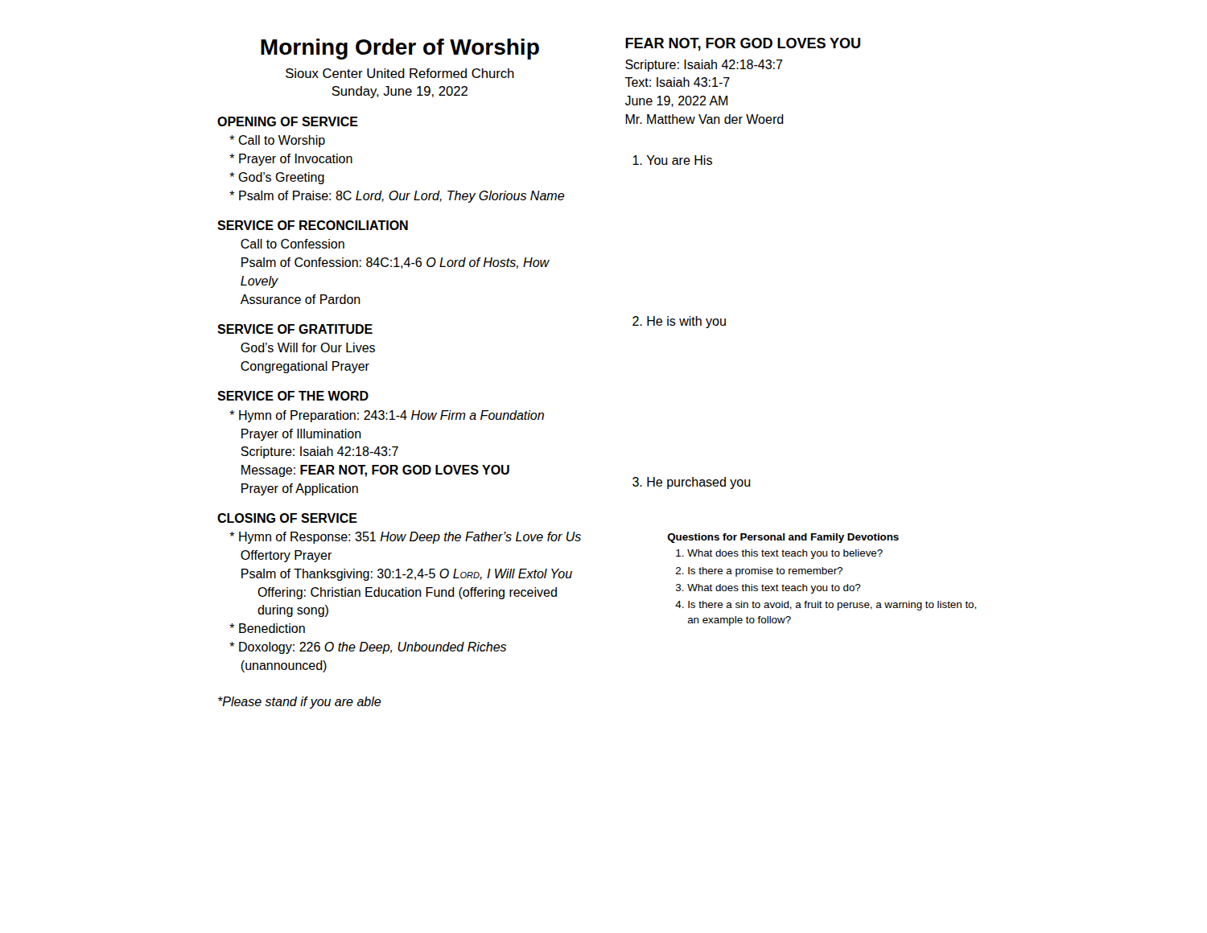Morning Order of Worship
Sioux Center United Reformed Church
Sunday, June 19, 2022
OPENING OF SERVICE
* Call to Worship
* Prayer of Invocation
* God’s Greeting
* Psalm of Praise: 8C Lord, Our Lord, They Glorious Name
SERVICE OF RECONCILIATION
Call to Confession
Psalm of Confession: 84C:1,4-6 O Lord of Hosts, How Lovely
Assurance of Pardon
SERVICE OF GRATITUDE
God’s Will for Our Lives
Congregational Prayer
SERVICE OF THE WORD
* Hymn of Preparation: 243:1-4 How Firm a Foundation
Prayer of Illumination
Scripture: Isaiah 42:18-43:7
Message: FEAR NOT, FOR GOD LOVES YOU
Prayer of Application
CLOSING OF SERVICE
* Hymn of Response: 351 How Deep the Father’s Love for Us
Offertory Prayer
Psalm of Thanksgiving: 30:1-2,4-5 O Lord, I Will Extol You
Offering: Christian Education Fund (offering received during song)
* Benediction
* Doxology: 226 O the Deep, Unbounded Riches (unannounced)
*Please stand if you are able
FEAR NOT, FOR GOD LOVES YOU
Scripture: Isaiah 42:18-43:7
Text: Isaiah 43:1-7
June 19, 2022 AM
Mr. Matthew Van der Woerd
You are His
He is with you
He purchased you
Questions for Personal and Family Devotions
What does this text teach you to believe?
Is there a promise to remember?
What does this text teach you to do?
Is there a sin to avoid, a fruit to peruse, a warning to listen to, an example to follow?